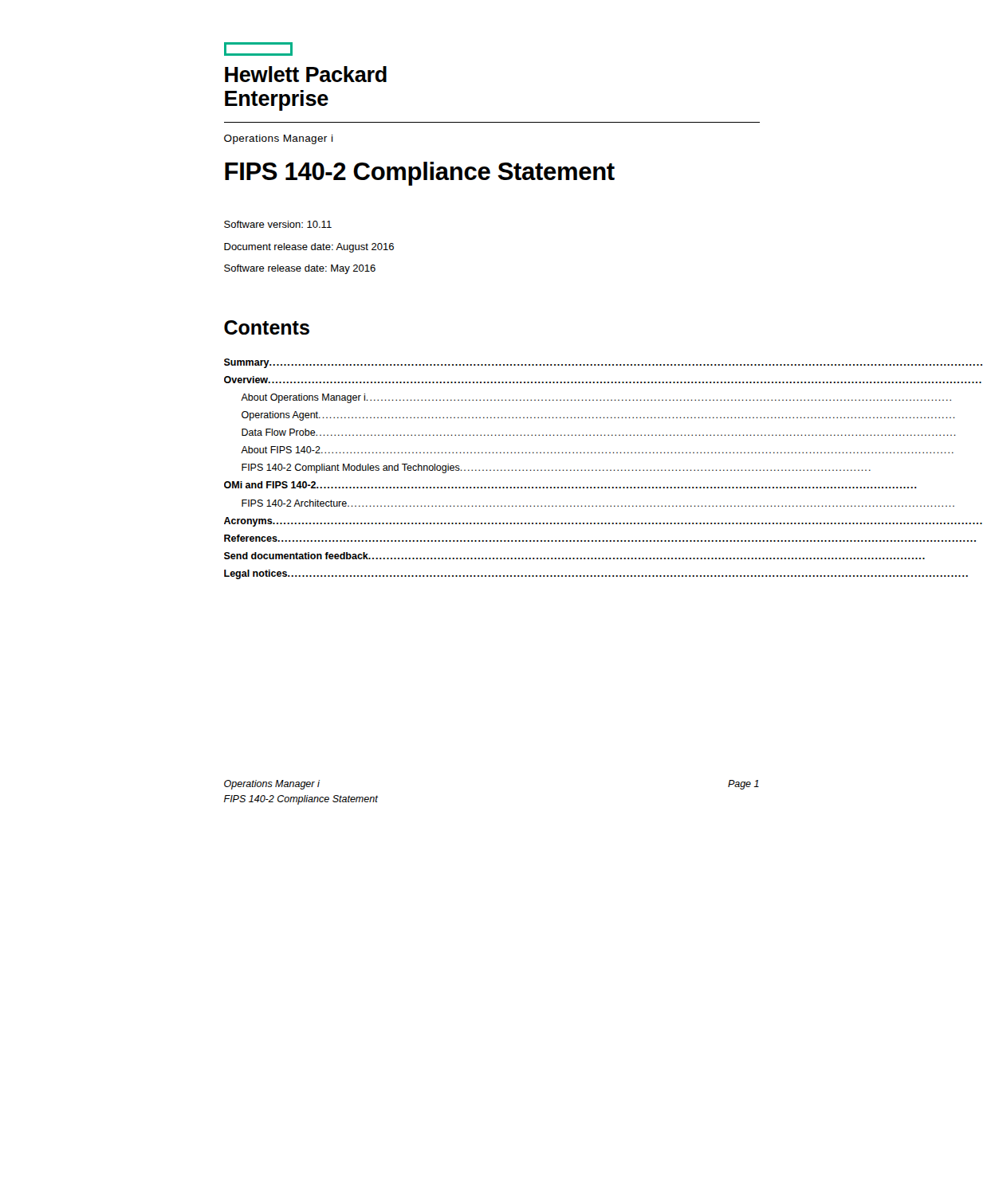Hewlett Packard
Enterprise
Operations Manager i
FIPS 140-2 Compliance Statement
Software version: 10.11
Document release date: August 2016
Software release date: May 2016
Contents
| Summary ..................................................................................................................................................................................................... | 2 |
| Overview .................................................................................................................................................................................................... | 2 |
| About Operations Manager i ................................................................................................................................................................. | 2 |
| Operations Agent ............................................................................................................................................................................... | 2 |
| Data Flow Probe ................................................................................................................................................................................ | 2 |
| About FIPS 140-2 .............................................................................................................................................................................. | 2 |
| FIPS 140-2 Compliant Modules and Technologies ................................................................................................................. | 3 |
| OMi and FIPS 140-2 ..................................................................................................................................................................... | 4 |
| FIPS 140-2 Architecture ....................................................................................................................................................................... | 4 |
| Acronyms ................................................................................................................................................................................................... | 6 |
| References ................................................................................................................................................................................................ | 6 |
| Send documentation feedback ......................................................................................................................................................... | 7 |
| Legal notices ........................................................................................................................................................................................... | 7 |
Operations Manager i
FIPS 140-2 Compliance Statement
Page 1